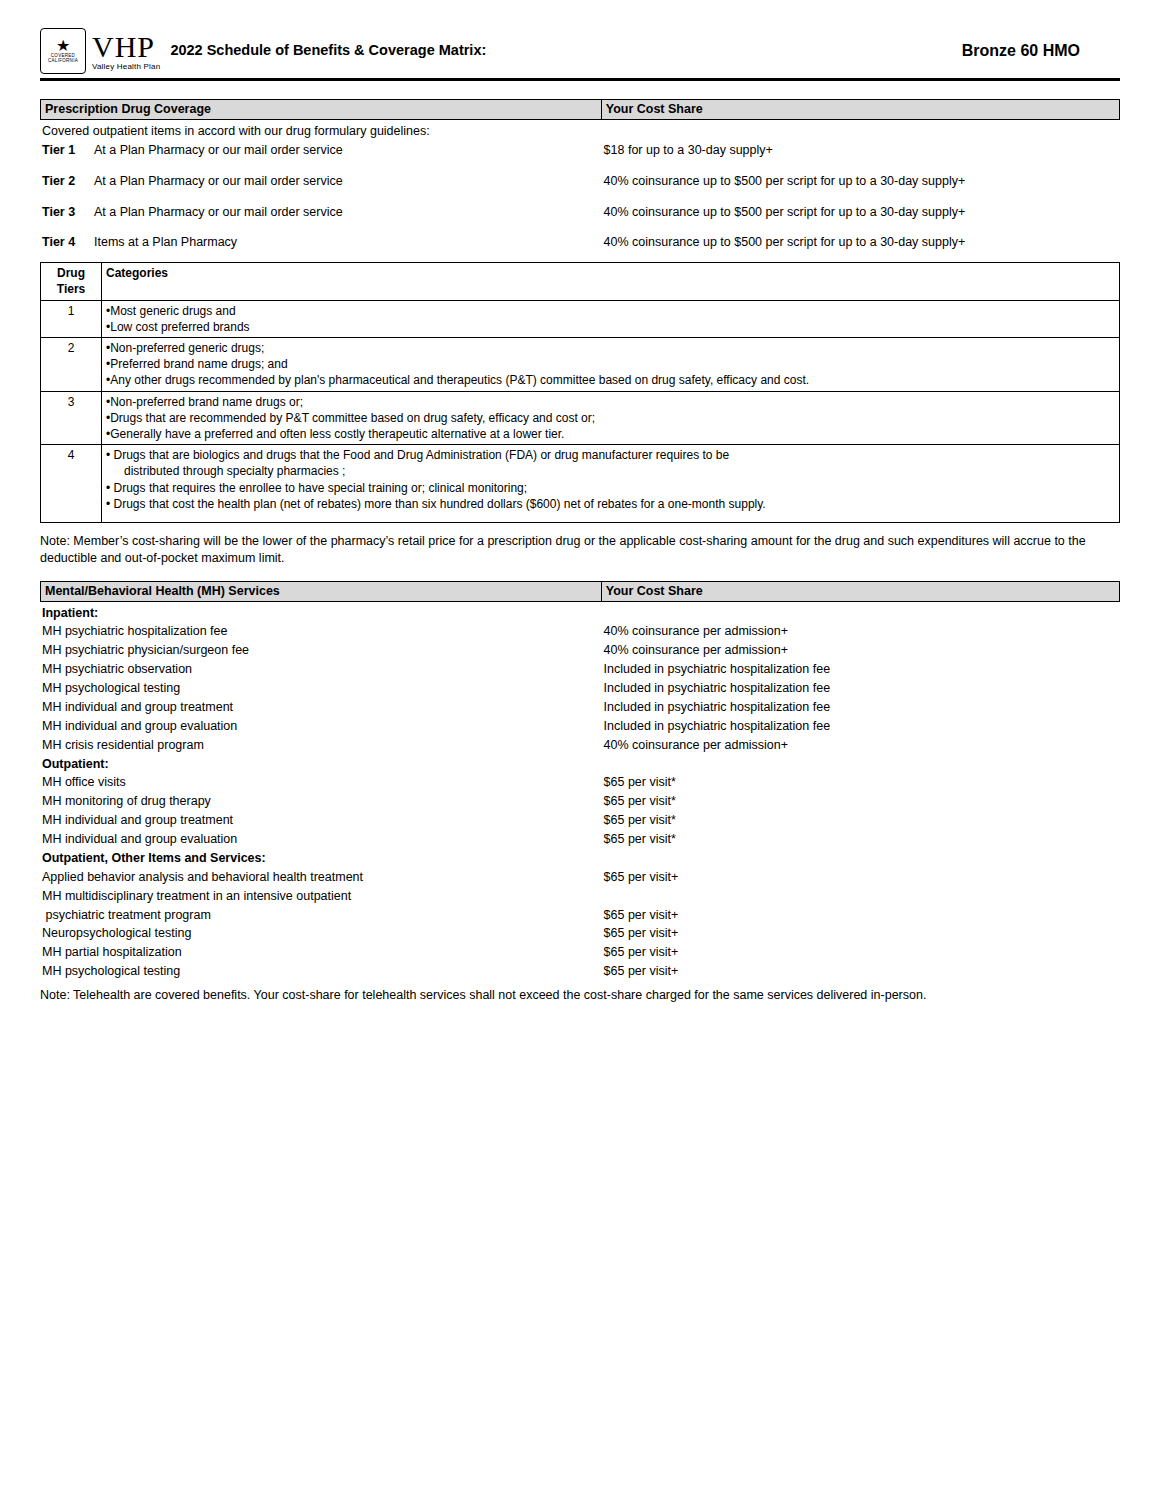★ COVERED CALIFORNIA
VHP Valley Health Plan
2022 Schedule of Benefits & Coverage Matrix:
Bronze 60 HMO
Prescription Drug Coverage
Your Cost Share
| Covered outpatient items in accord with our drug formulary guidelines: |
| Tier 1 At a Plan Pharmacy or our mail order service | $18 for up to a 30-day supply+ |
| Tier 2 At a Plan Pharmacy or our mail order service | 40% coinsurance up to $500 per script for up to a 30-day supply+ |
| Tier 3 At a Plan Pharmacy or our mail order service | 40% coinsurance up to $500 per script for up to a 30-day supply+ |
| Tier 4 Items at a Plan Pharmacy | 40% coinsurance up to $500 per script for up to a 30-day supply+ |
| Drug Tiers | Categories |
| --- | --- |
| 1 | •Most generic drugs and •Low cost preferred brands |
| 2 | •Non-preferred generic drugs; •Preferred brand name drugs; and •Any other drugs recommended by plan's pharmaceutical and therapeutics (P&T) committee based on drug safety, efficacy and cost. |
| 3 | •Non-preferred brand name drugs or; •Drugs that are recommended by P&T committee based on drug safety, efficacy and cost or; •Generally have a preferred and often less costly therapeutic alternative at a lower tier. |
| 4 | • Drugs that are biologics and drugs that the Food and Drug Administration (FDA) or drug manufacturer requires to be distributed through specialty pharmacies ; • Drugs that requires the enrollee to have special training or; clinical monitoring; • Drugs that cost the health plan (net of rebates) more than six hundred dollars ($600) net of rebates for a one-month supply. |
Note: Member’s cost-sharing will be the lower of the pharmacy’s retail price for a prescription drug or the applicable cost-sharing amount for the drug and such expenditures will accrue to the deductible and out-of-pocket maximum limit.
Mental/Behavioral Health (MH) Services
Your Cost Share
| Inpatient: | |
| MH psychiatric hospitalization fee | 40% coinsurance per admission+ |
| MH psychiatric physician/surgeon fee | 40% coinsurance per admission+ |
| MH psychiatric observation | Included in psychiatric hospitalization fee |
| MH psychological testing | Included in psychiatric hospitalization fee |
| MH individual and group treatment | Included in psychiatric hospitalization fee |
| MH individual and group evaluation | Included in psychiatric hospitalization fee |
| MH crisis residential program | 40% coinsurance per admission+ |
| Outpatient: | |
| MH office visits | $65 per visit* |
| MH monitoring of drug therapy | $65 per visit* |
| MH individual and group treatment | $65 per visit* |
| MH individual and group evaluation | $65 per visit* |
| Outpatient, Other Items and Services: | |
| Applied behavior analysis and behavioral health treatment | $65 per visit+ |
| MH multidisciplinary treatment in an intensive outpatient | |
| psychiatric treatment program | $65 per visit+ |
| Neuropsychological testing | $65 per visit+ |
| MH partial hospitalization | $65 per visit+ |
| MH psychological testing | $65 per visit+ |
Note: Telehealth are covered benefits. Your cost-share for telehealth services shall not exceed the cost-share charged for the same services delivered in-person.